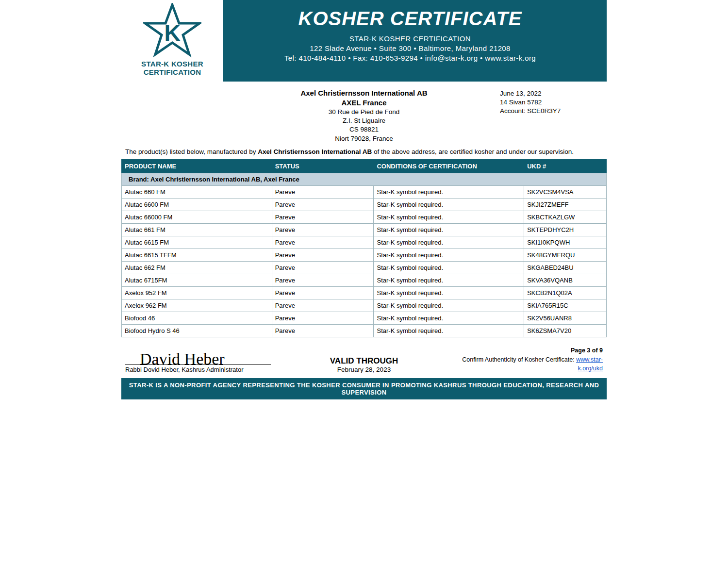K
STAR-K KOSHER
CERTIFICATION
KOSHER CERTIFICATE
STAR-K KOSHER CERTIFICATION
122 Slade Avenue • Suite 300 • Baltimore, Maryland 21208
Tel: 410-484-4110 • Fax: 410-653-9294 • info@star-k.org • www.star-k.org
Axel Christiernsson International AB
AXEL France
30 Rue de Pied de Fond
Z.I. St Liguaire
CS 98821
Niort 79028, France
June 13, 2022
14 Sivan 5782
Account: SCE0R3Y7
The product(s) listed below, manufactured by Axel Christiernsson International AB of the above address, are certified kosher and under our supervision.
| PRODUCT NAME | STATUS | CONDITIONS OF CERTIFICATION | UKD # |
| --- | --- | --- | --- |
| Brand: Axel Christiernsson International AB, Axel France |
| Alutac 660 FM | Pareve | Star-K symbol required. | SK2VCSM4VSA |
| Alutac 6600 FM | Pareve | Star-K symbol required. | SKJI27ZMEFF |
| Alutac 66000 FM | Pareve | Star-K symbol required. | SKBCTKAZLGW |
| Alutac 661 FM | Pareve | Star-K symbol required. | SKTEPDHYC2H |
| Alutac 6615 FM | Pareve | Star-K symbol required. | SKI1I0KPQWH |
| Alutac 6615 TFFM | Pareve | Star-K symbol required. | SK48GYMFRQU |
| Alutac 662 FM | Pareve | Star-K symbol required. | SKGABED24BU |
| Alutac 6715FM | Pareve | Star-K symbol required. | SKVA36VQANB |
| Axelox 952 FM | Pareve | Star-K symbol required. | SKCB2N1Q02A |
| Axelox 962 FM | Pareve | Star-K symbol required. | SKIA765R15C |
| Biofood 46 | Pareve | Star-K symbol required. | SK2V56UANR8 |
| Biofood Hydro S 46 | Pareve | Star-K symbol required. | SK6ZSMA7V20 |
David Heber
Rabbi Dovid Heber, Kashrus Administrator
VALID THROUGH
February 28, 2023
Page 3 of 9
Confirm Authenticity of Kosher Certificate: www.star-k.org/ukd
STAR-K IS A NON-PROFIT AGENCY REPRESENTING THE KOSHER CONSUMER IN PROMOTING KASHRUS THROUGH EDUCATION, RESEARCH AND SUPERVISION